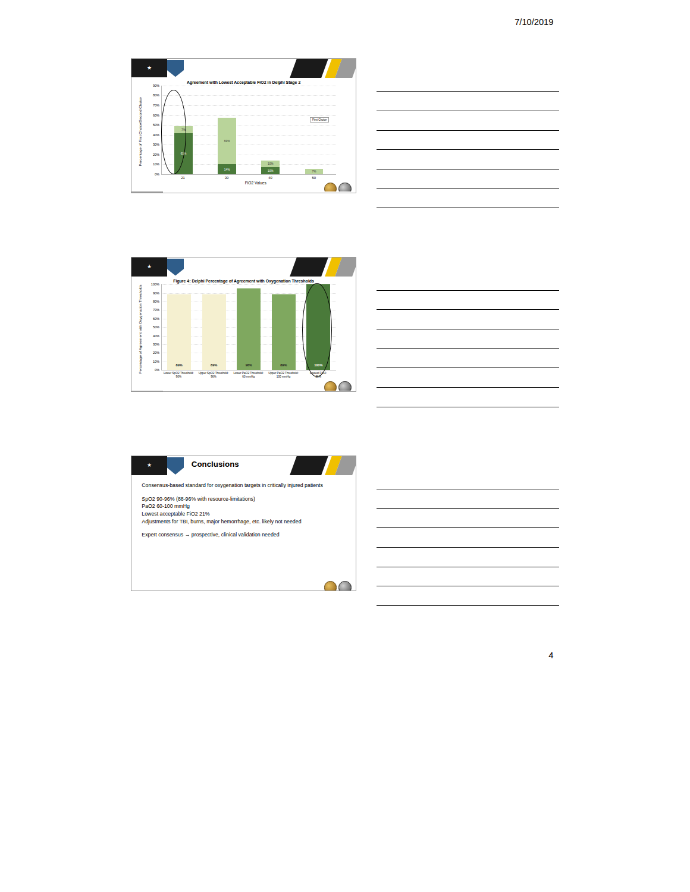7/10/2019
★
U.S.ARMY
Agreement with Lowest Acceptable FiO2 in Delphi Stage 2
Percentage of First Choice/Second Choice
90% 80% 70% 60% 50% 40% 30% 20% 10% 0%
7%
61%
69%
14%
10%
10%
7%
First Choice
21
30
40
50
FiO2 Values
★
U.S.ARMY
Figure 4: Delphi Percentage of Agreement with Oxygenation Thresholds
Percentage of Agreement with Oxygenation Thresholds
100% 90% 80% 70% 60% 50% 40% 30% 20% 10% 0%
89%
89%
96%
89%
100%
Lower SpO2 Threshold:
90%
Upper SpO2 Threshold:
96%
Lower PaO2 Threshold:
60 mmHg
Upper PaO2 Threshold:
100 mmHg
Lowest FiO2:
21%
11
★
U.S.ARMY
Conclusions
Consensus-based standard for oxygenation targets in critically injured patients
SpO2 90-96% (88-96% with resource-limitations)
PaO2 60-100 mmHg
Lowest acceptable FiO2 21%
Adjustments for TBI, burns, major hemorrhage, etc. likely not needed
Expert consensus → prospective, clinical validation needed
Steven Schauer, Physician, steven.g.schauer.mil@mail.mil
UNCLASSIFIED
12
4